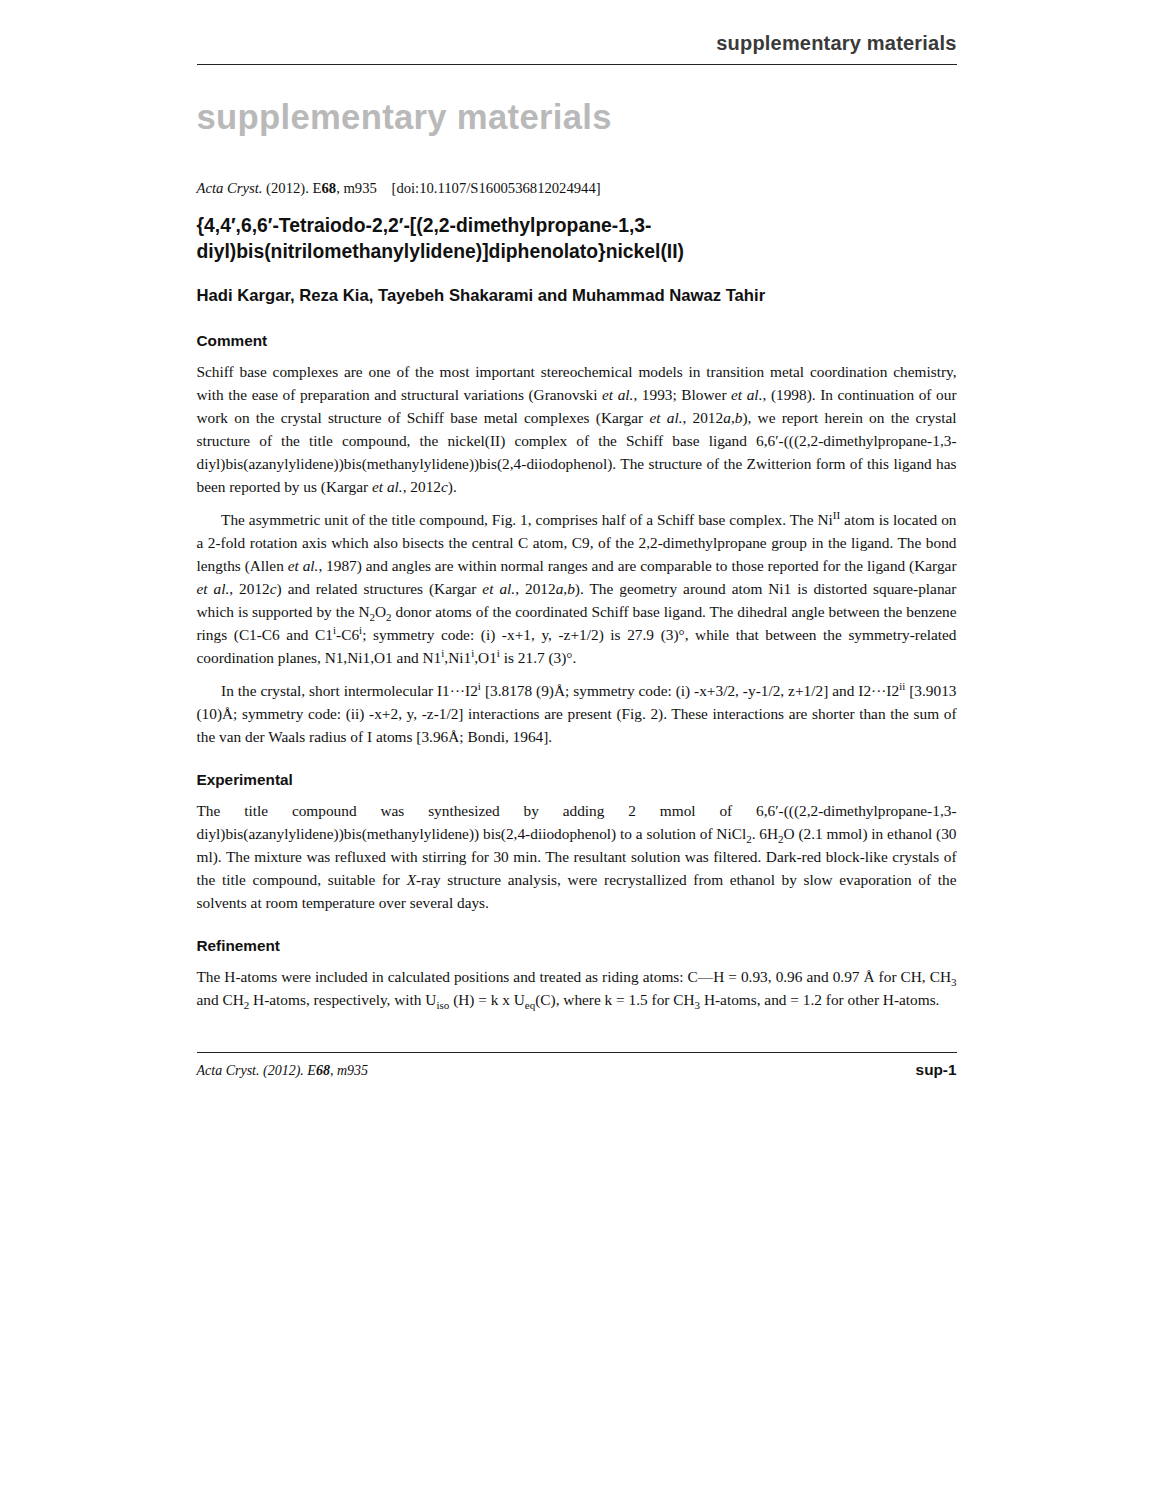supplementary materials
supplementary materials
Acta Cryst. (2012). E68, m935 [doi:10.1107/S1600536812024944]
{4,4′,6,6′-Tetraiodo-2,2′-[(2,2-dimethylpropane-1,3-diyl)bis(nitrilomethanylylidene)]diphenolato}nickel(II)
Hadi Kargar, Reza Kia, Tayebeh Shakarami and Muhammad Nawaz Tahir
Comment
Schiff base complexes are one of the most important stereochemical models in transition metal coordination chemistry, with the ease of preparation and structural variations (Granovski et al., 1993; Blower et al., (1998). In continuation of our work on the crystal structure of Schiff base metal complexes (Kargar et al., 2012a,b), we report herein on the crystal structure of the title compound, the nickel(II) complex of the Schiff base ligand 6,6′-(((2,2-dimethylpropane-1,3-diyl)bis(azanylylidene))bis(methanylylidene))bis(2,4-diiodophenol). The structure of the Zwitterion form of this ligand has been reported by us (Kargar et al., 2012c).
The asymmetric unit of the title compound, Fig. 1, comprises half of a Schiff base complex. The NiII atom is located on a 2-fold rotation axis which also bisects the central C atom, C9, of the 2,2-dimethylpropane group in the ligand. The bond lengths (Allen et al., 1987) and angles are within normal ranges and are comparable to those reported for the ligand (Kargar et al., 2012c) and related structures (Kargar et al., 2012a,b). The geometry around atom Ni1 is distorted square-planar which is supported by the N2O2 donor atoms of the coordinated Schiff base ligand. The dihedral angle between the benzene rings (C1-C6 and C1i-C6i; symmetry code: (i) -x+1, y, -z+1/2) is 27.9 (3)°, while that between the symmetry-related coordination planes, N1,Ni1,O1 and N1i,Ni1i,O1i is 21.7 (3)°.
In the crystal, short intermolecular I1···I2i [3.8178 (9)Å; symmetry code: (i) -x+3/2, -y-1/2, z+1/2] and I2···I2ii [3.9013 (10)Å; symmetry code: (ii) -x+2, y, -z-1/2] interactions are present (Fig. 2). These interactions are shorter than the sum of the van der Waals radius of I atoms [3.96Å; Bondi, 1964].
Experimental
The title compound was synthesized by adding 2 mmol of 6,6′-(((2,2-dimethylpropane-1,3-diyl)bis(azanylylidene))bis(methanylylidene)) bis(2,4-diiodophenol) to a solution of NiCl2. 6H2O (2.1 mmol) in ethanol (30 ml). The mixture was refluxed with stirring for 30 min. The resultant solution was filtered. Dark-red block-like crystals of the title compound, suitable for X-ray structure analysis, were recrystallized from ethanol by slow evaporation of the solvents at room temperature over several days.
Refinement
The H-atoms were included in calculated positions and treated as riding atoms: C—H = 0.93, 0.96 and 0.97 Å for CH, CH3 and CH2 H-atoms, respectively, with Uiso (H) = k x Ueq(C), where k = 1.5 for CH3 H-atoms, and = 1.2 for other H-atoms.
Acta Cryst. (2012). E68, m935
sup-1